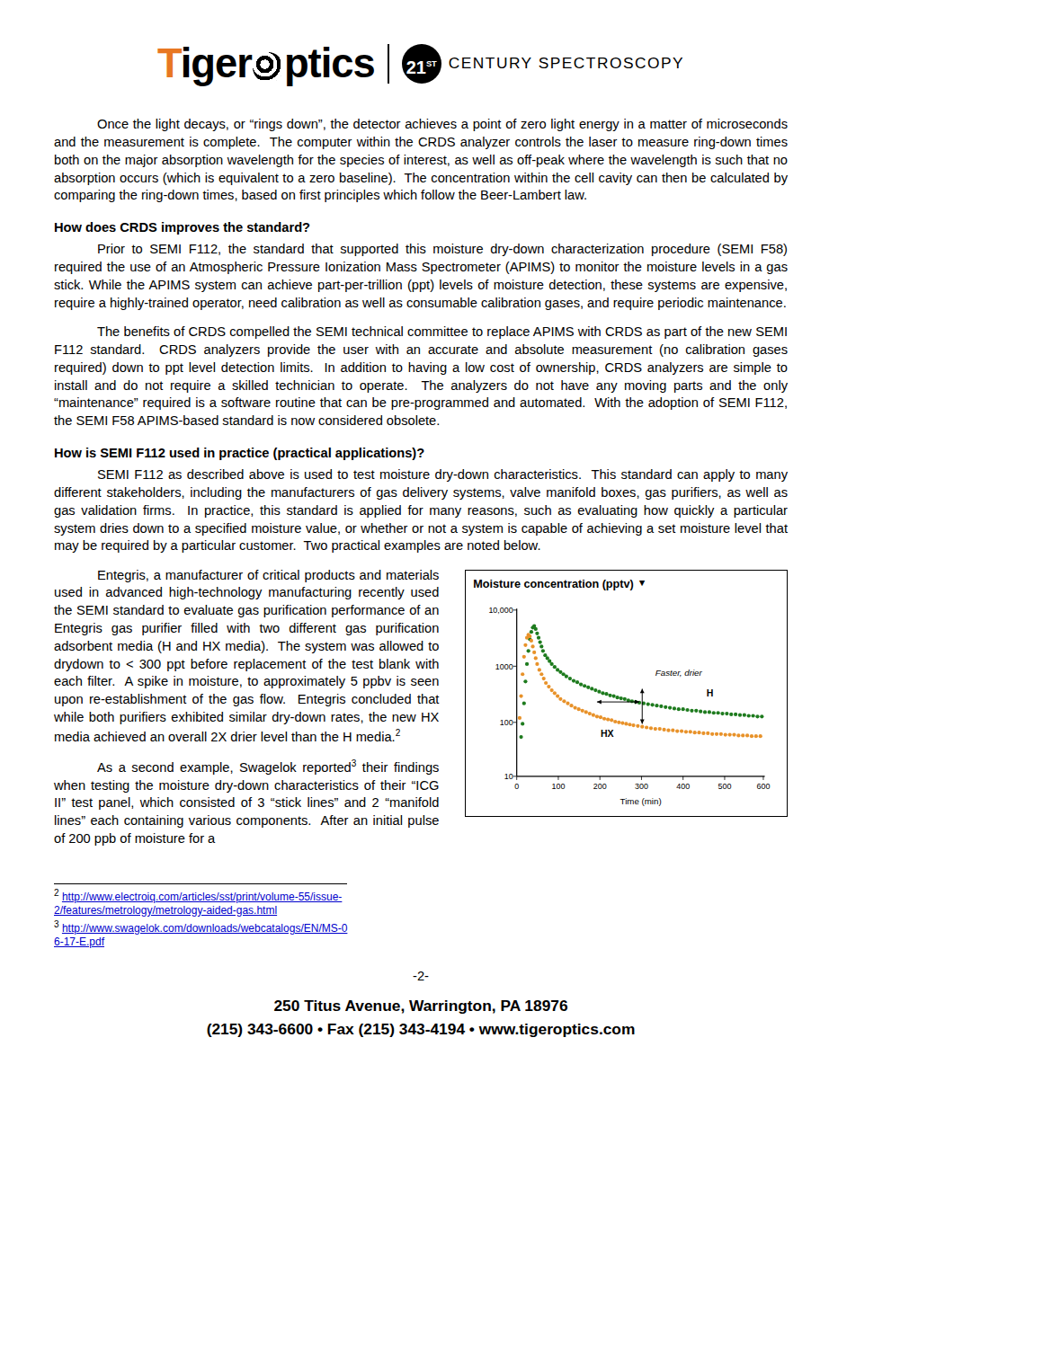Tiger ptics 21ST CENTURY SPECTROSCOPY
Once the light decays, or “rings down”, the detector achieves a point of zero light energy in a matter of microseconds and the measurement is complete. The computer within the CRDS analyzer controls the laser to measure ring-down times both on the major absorption wavelength for the species of interest, as well as off-peak where the wavelength is such that no absorption occurs (which is equivalent to a zero baseline). The concentration within the cell cavity can then be calculated by comparing the ring-down times, based on first principles which follow the Beer-Lambert law.
How does CRDS improves the standard?
Prior to SEMI F112, the standard that supported this moisture dry-down characterization procedure (SEMI F58) required the use of an Atmospheric Pressure Ionization Mass Spectrometer (APIMS) to monitor the moisture levels in a gas stick. While the APIMS system can achieve part-per-trillion (ppt) levels of moisture detection, these systems are expensive, require a highly-trained operator, need calibration as well as consumable calibration gases, and require periodic maintenance.
The benefits of CRDS compelled the SEMI technical committee to replace APIMS with CRDS as part of the new SEMI F112 standard. CRDS analyzers provide the user with an accurate and absolute measurement (no calibration gases required) down to ppt level detection limits. In addition to having a low cost of ownership, CRDS analyzers are simple to install and do not require a skilled technician to operate. The analyzers do not have any moving parts and the only “maintenance” required is a software routine that can be pre-programmed and automated. With the adoption of SEMI F112, the SEMI F58 APIMS-based standard is now considered obsolete.
How is SEMI F112 used in practice (practical applications)?
SEMI F112 as described above is used to test moisture dry-down characteristics. This standard can apply to many different stakeholders, including the manufacturers of gas delivery systems, valve manifold boxes, gas purifiers, as well as gas validation firms. In practice, this standard is applied for many reasons, such as evaluating how quickly a particular system dries down to a specified moisture value, or whether or not a system is capable of achieving a set moisture level that may be required by a particular customer. Two practical examples are noted below.
Moisture concentration (pptv)▼
10,000 1000 100 10 0 100 200 300 400 500 600 Time (min) Faster, drier H HX
Entegris, a manufacturer of critical products and materials used in advanced high-technology manufacturing recently used the SEMI standard to evaluate gas purification performance of an Entegris gas purifier filled with two different gas purification adsorbent media (H and HX media). The system was allowed to drydown to < 300 ppt before replacement of the test blank with each filter. A spike in moisture, to approximately 5 ppbv is seen upon re-establishment of the gas flow. Entegris concluded that while both purifiers exhibited similar dry-down rates, the new HX media achieved an overall 2X drier level than the H media.2
As a second example, Swagelok reported3 their findings when testing the moisture dry-down characteristics of their “ICG II” test panel, which consisted of 3 “stick lines” and 2 “manifold lines” each containing various components. After an initial pulse of 200 ppb of moisture for a
2 http://www.electroiq.com/articles/sst/print/volume-55/issue-2/features/metrology/metrology-aided-gas.html
3 http://www.swagelok.com/downloads/webcatalogs/EN/MS-06-17-E.pdf
-2-
250 Titus Avenue, Warrington, PA 18976
(215) 343-6600 • Fax (215) 343-4194 • www.tigeroptics.com